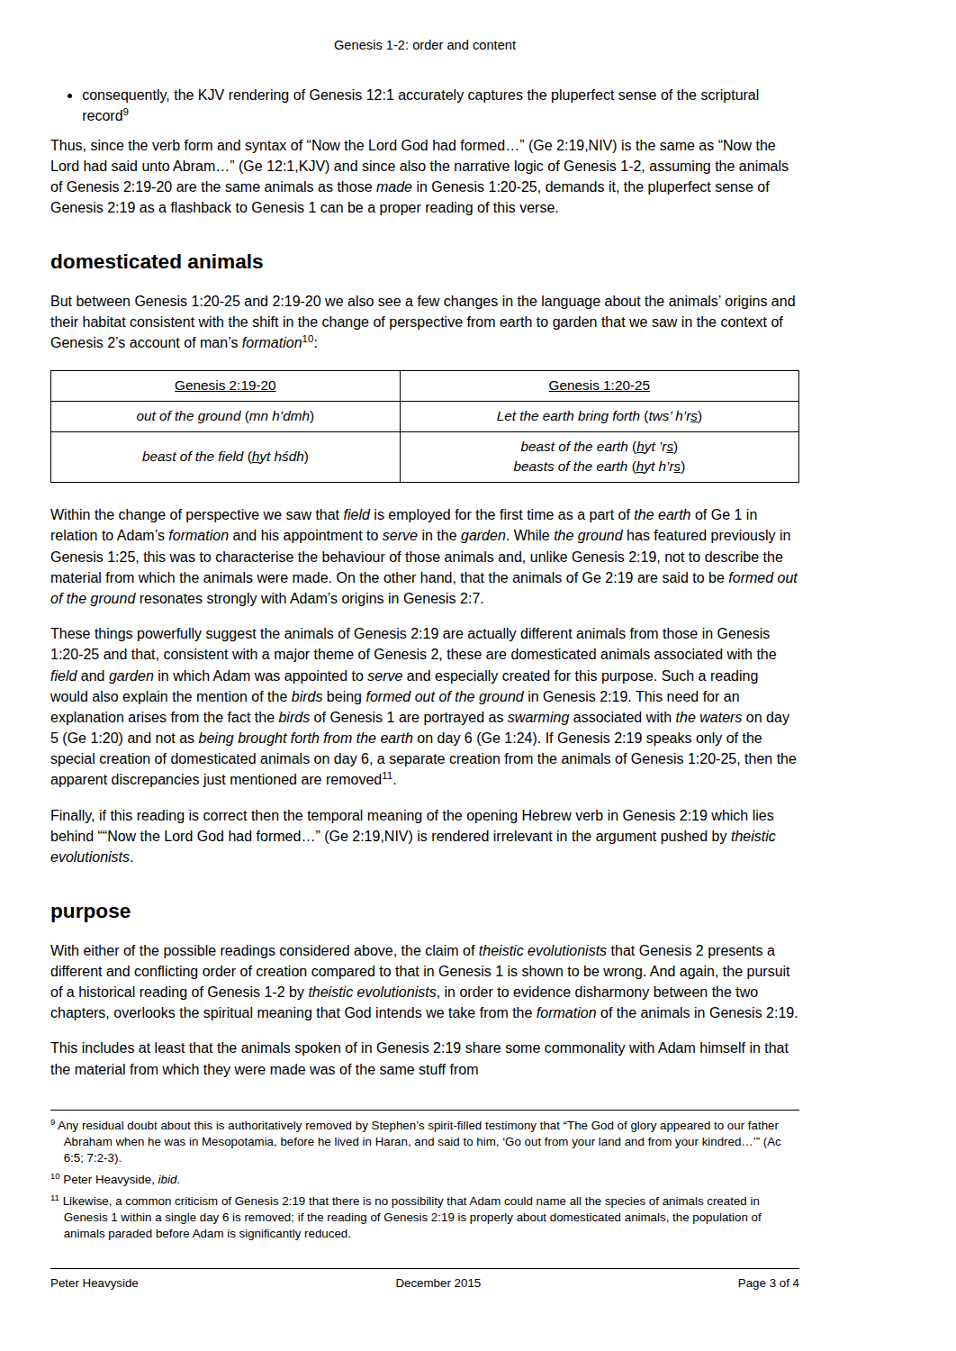Genesis 1-2: order and content
consequently, the KJV rendering of Genesis 12:1 accurately captures the pluperfect sense of the scriptural record9
Thus, since the verb form and syntax of “Now the Lord God had formed…” (Ge 2:19,NIV) is the same as “Now the Lord had said unto Abram…” (Ge 12:1,KJV) and since also the narrative logic of Genesis 1-2, assuming the animals of Genesis 2:19-20 are the same animals as those made in Genesis 1:20-25, demands it, the pluperfect sense of Genesis 2:19 as a flashback to Genesis 1 can be a proper reading of this verse.
domesticated animals
But between Genesis 1:20-25 and 2:19-20 we also see a few changes in the language about the animals’ origins and their habitat consistent with the shift in the change of perspective from earth to garden that we saw in the context of Genesis 2’s account of man’s formation10:
| Genesis 2:19-20 | Genesis 1:20-25 |
| out of the ground ( mn h’dmh ) | Let the earth bring forth ( tws’ h’r s ) |
| beast of the field ( h yt hśdh ) | beast of the earth ( h yt ’r s ) beasts of the earth ( h yt h’r s ) |
Within the change of perspective we saw that field is employed for the first time as a part of the earth of Ge 1 in relation to Adam’s formation and his appointment to serve in the garden. While the ground has featured previously in Genesis 1:25, this was to characterise the behaviour of those animals and, unlike Genesis 2:19, not to describe the material from which the animals were made. On the other hand, that the animals of Ge 2:19 are said to be formed out of the ground resonates strongly with Adam’s origins in Genesis 2:7.
These things powerfully suggest the animals of Genesis 2:19 are actually different animals from those in Genesis 1:20-25 and that, consistent with a major theme of Genesis 2, these are domesticated animals associated with the field and garden in which Adam was appointed to serve and especially created for this purpose. Such a reading would also explain the mention of the birds being formed out of the ground in Genesis 2:19. This need for an explanation arises from the fact the birds of Genesis 1 are portrayed as swarming associated with the waters on day 5 (Ge 1:20) and not as being brought forth from the earth on day 6 (Ge 1:24). If Genesis 2:19 speaks only of the special creation of domesticated animals on day 6, a separate creation from the animals of Genesis 1:20-25, then the apparent discrepancies just mentioned are removed11.
Finally, if this reading is correct then the temporal meaning of the opening Hebrew verb in Genesis 2:19 which lies behind ““Now the Lord God had formed…” (Ge 2:19,NIV) is rendered irrelevant in the argument pushed by theistic evolutionists.
purpose
With either of the possible readings considered above, the claim of theistic evolutionists that Genesis 2 presents a different and conflicting order of creation compared to that in Genesis 1 is shown to be wrong. And again, the pursuit of a historical reading of Genesis 1-2 by theistic evolutionists, in order to evidence disharmony between the two chapters, overlooks the spiritual meaning that God intends we take from the formation of the animals in Genesis 2:19.
This includes at least that the animals spoken of in Genesis 2:19 share some commonality with Adam himself in that the material from which they were made was of the same stuff from
9 Any residual doubt about this is authoritatively removed by Stephen’s spirit-filled testimony that “The God of glory appeared to our father Abraham when he was in Mesopotamia, before he lived in Haran, and said to him, ‘Go out from your land and from your kindred…’” (Ac 6:5; 7:2-3).
10 Peter Heavyside, ibid.
11 Likewise, a common criticism of Genesis 2:19 that there is no possibility that Adam could name all the species of animals created in Genesis 1 within a single day 6 is removed; if the reading of Genesis 2:19 is properly about domesticated animals, the population of animals paraded before Adam is significantly reduced.
Peter Heavyside December 2015 Page 3 of 4